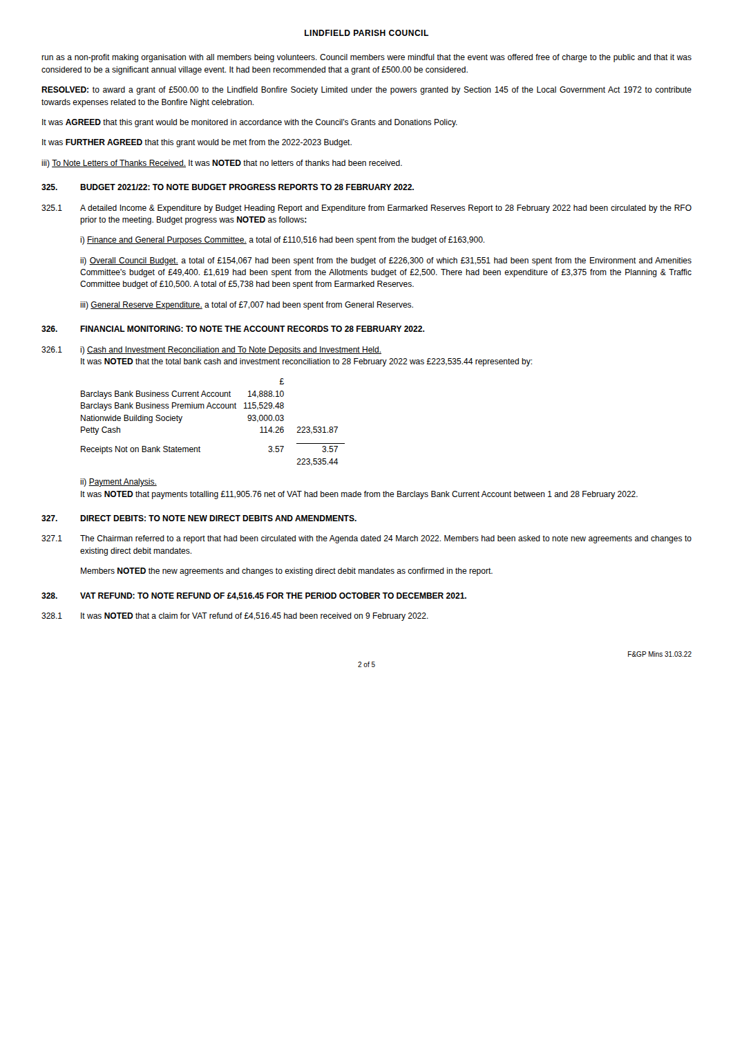LINDFIELD PARISH COUNCIL
run as a non-profit making organisation with all members being volunteers. Council members were mindful that the event was offered free of charge to the public and that it was considered to be a significant annual village event. It had been recommended that a grant of £500.00 be considered.
RESOLVED: to award a grant of £500.00 to the Lindfield Bonfire Society Limited under the powers granted by Section 145 of the Local Government Act 1972 to contribute towards expenses related to the Bonfire Night celebration.
It was AGREED that this grant would be monitored in accordance with the Council's Grants and Donations Policy.
It was FURTHER AGREED that this grant would be met from the 2022-2023 Budget.
iii) To Note Letters of Thanks Received. It was NOTED that no letters of thanks had been received.
325.
Budget 2021/22: To note budget progress reports to 28 February 2022.
325.1
A detailed Income & Expenditure by Budget Heading Report and Expenditure from Earmarked Reserves Report to 28 February 2022 had been circulated by the RFO prior to the meeting. Budget progress was NOTED as follows:
i) Finance and General Purposes Committee. a total of £110,516 had been spent from the budget of £163,900.
ii) Overall Council Budget. a total of £154,067 had been spent from the budget of £226,300 of which £31,551 had been spent from the Environment and Amenities Committee's budget of £49,400. £1,619 had been spent from the Allotments budget of £2,500. There had been expenditure of £3,375 from the Planning & Traffic Committee budget of £10,500. A total of £5,738 had been spent from Earmarked Reserves.
iii) General Reserve Expenditure. a total of £7,007 had been spent from General Reserves.
326.
Financial Monitoring: To note the account records to 28 February 2022.
326.1
i) Cash and Investment Reconciliation and To Note Deposits and Investment Held.
It was NOTED that the total bank cash and investment reconciliation to 28 February 2022 was £223,535.44 represented by:
| | £ | |
| Barclays Bank Business Current Account | 14,888.10 | |
| Barclays Bank Business Premium Account | 115,529.48 | |
| Nationwide Building Society | 93,000.03 | |
| Petty Cash | 114.26 | 223,531.87 |
| Receipts Not on Bank Statement | 3.57 | 3.57 |
| | | 223,535.44 |
ii) Payment Analysis.
It was NOTED that payments totalling £11,905.76 net of VAT had been made from the Barclays Bank Current Account between 1 and 28 February 2022.
327.
Direct Debits: To note new direct debits and amendments.
327.1
The Chairman referred to a report that had been circulated with the Agenda dated 24 March 2022. Members had been asked to note new agreements and changes to existing direct debit mandates.
Members NOTED the new agreements and changes to existing direct debit mandates as confirmed in the report.
328.
VAT Refund: To note refund of £4,516.45 for the period October to December 2021.
328.1
It was NOTED that a claim for VAT refund of £4,516.45 had been received on 9 February 2022.
F&GP Mins 31.03.22
2 of 5